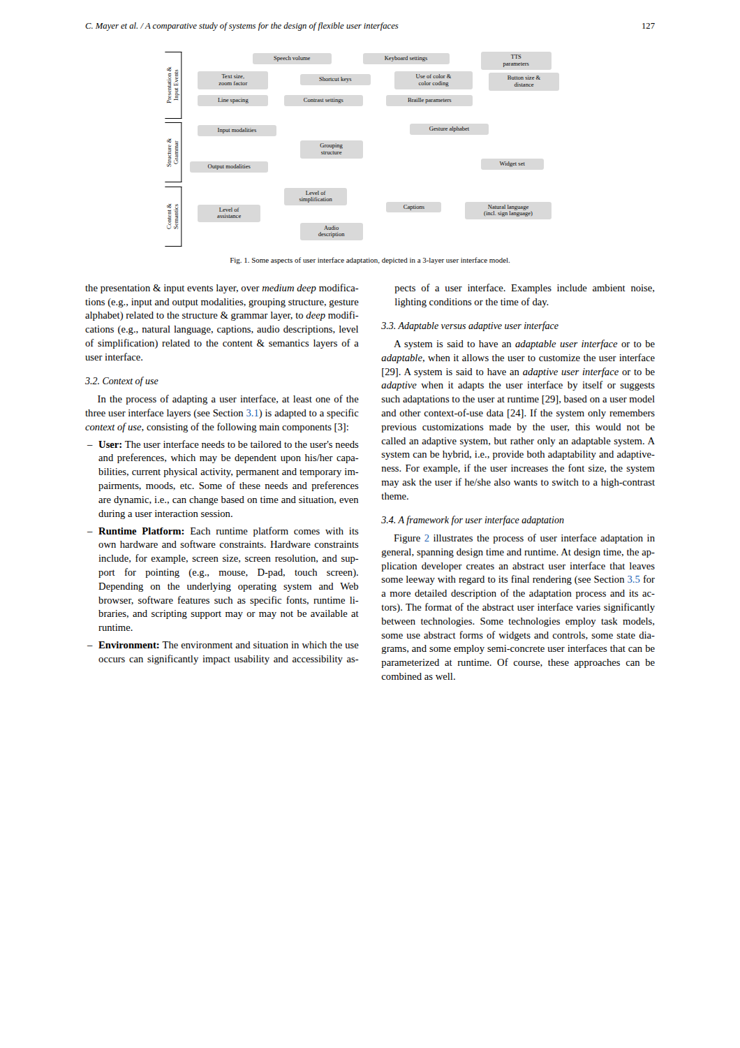C. Mayer et al. / A comparative study of systems for the design of flexible user interfaces 127
Presentation &
Input Events
Speech volume
Keyboard settings
TTS
parameters
Text size,
zoom factor
Shortcut keys
Use of color &
color coding
Button size &
distance
Line spacing
Contrast settings
Braille parameters
Structure &
Grammar
Input modalities
Gesture alphabet
Grouping
structure
Output modalities
Widget set
Content &
Semantics
Level of
simplification
Captions
Level of
assistance
Natural language
(incl. sign language)
Audio
description
Fig. 1. Some aspects of user interface adaptation, depicted in a 3-layer user interface model.
the presentation & input events layer, over medium deep modifications (e.g., input and output modalities, grouping structure, gesture alphabet) related to the structure & grammar layer, to deep modifications (e.g., natural language, captions, audio descriptions, level of simplification) related to the content & semantics layers of a user interface.
3.2. Context of use
In the process of adapting a user interface, at least one of the three user interface layers (see Section 3.1) is adapted to a specific context of use, consisting of the following main components [3]:
User: The user interface needs to be tailored to the user's needs and preferences, which may be dependent upon his/her capabilities, current physical activity, permanent and temporary impairments, moods, etc. Some of these needs and preferences are dynamic, i.e., can change based on time and situation, even during a user interaction session.
Runtime Platform: Each runtime platform comes with its own hardware and software constraints. Hardware constraints include, for example, screen size, screen resolution, and support for pointing (e.g., mouse, D-pad, touch screen). Depending on the underlying operating system and Web browser, software features such as specific fonts, runtime libraries, and scripting support may or may not be available at runtime.
Environment: The environment and situation in which the use occurs can significantly impact usability and accessibility aspects of a user interface. Examples include ambient noise, lighting conditions or the time of day.
3.3. Adaptable versus adaptive user interface
A system is said to have an adaptable user interface or to be adaptable, when it allows the user to customize the user interface [29]. A system is said to have an adaptive user interface or to be adaptive when it adapts the user interface by itself or suggests such adaptations to the user at runtime [29], based on a user model and other context-of-use data [24]. If the system only remembers previous customizations made by the user, this would not be called an adaptive system, but rather only an adaptable system. A system can be hybrid, i.e., provide both adaptability and adaptiveness. For example, if the user increases the font size, the system may ask the user if he/she also wants to switch to a high-contrast theme.
3.4. A framework for user interface adaptation
Figure 2 illustrates the process of user interface adaptation in general, spanning design time and runtime. At design time, the application developer creates an abstract user interface that leaves some leeway with regard to its final rendering (see Section 3.5 for a more detailed description of the adaptation process and its actors). The format of the abstract user interface varies significantly between technologies. Some technologies employ task models, some use abstract forms of widgets and controls, some state diagrams, and some employ semi-concrete user interfaces that can be parameterized at runtime. Of course, these approaches can be combined as well.